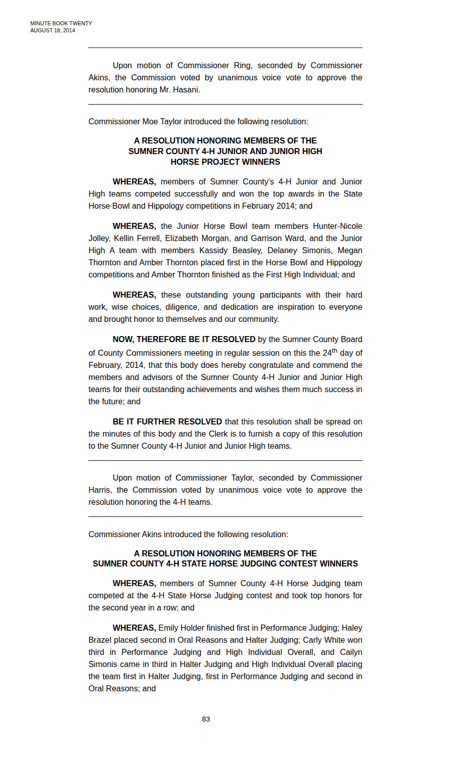MINUTE BOOK TWENTY
AUGUST 18, 2014
Upon motion of Commissioner Ring, seconded by Commissioner Akins, the Commission voted by unanimous voice vote to approve the resolution honoring Mr. Hasani.
Commissioner Moe Taylor introduced the following resolution:
A RESOLUTION HONORING MEMBERS OF THE
SUMNER COUNTY 4-H JUNIOR AND JUNIOR HIGH
HORSE PROJECT WINNERS
WHEREAS, members of Sumner County's 4-H Junior and Junior High teams competed successfully and won the top awards in the State Horse Bowl and Hippology competitions in February 2014; and
WHEREAS, the Junior Horse Bowl team members Hunter-Nicole Jolley, Kellin Ferrell, Elizabeth Morgan, and Garrison Ward, and the Junior High A team with members Kassidy Beasley, Delaney Simonis, Megan Thornton and Amber Thornton placed first in the Horse Bowl and Hippology competitions and Amber Thornton finished as the First High Individual; and
WHEREAS, these outstanding young participants with their hard work, wise choices, diligence, and dedication are inspiration to everyone and brought honor to themselves and our community.
NOW, THEREFORE BE IT RESOLVED by the Sumner County Board of County Commissioners meeting in regular session on this the 24th day of February, 2014, that this body does hereby congratulate and commend the members and advisors of the Sumner County 4-H Junior and Junior High teams for their outstanding achievements and wishes them much success in the future; and
BE IT FURTHER RESOLVED that this resolution shall be spread on the minutes of this body and the Clerk is to furnish a copy of this resolution to the Sumner County 4-H Junior and Junior High teams.
Upon motion of Commissioner Taylor, seconded by Commissioner Harris, the Commission voted by unanimous voice vote to approve the resolution honoring the 4-H teams.
Commissioner Akins introduced the following resolution:
A RESOLUTION HONORING MEMBERS OF THE
SUMNER COUNTY 4-H STATE HORSE JUDGING CONTEST WINNERS
WHEREAS, members of Sumner County 4-H Horse Judging team competed at the 4-H State Horse Judging contest and took top honors for the second year in a row; and
WHEREAS, Emily Holder finished first in Performance Judging; Haley Brazel placed second in Oral Reasons and Halter Judging; Carly White won third in Performance Judging and High Individual Overall, and Cailyn Simonis came in third in Halter Judging and High Individual Overall placing the team first in Halter Judging, first in Performance Judging and second in Oral Reasons; and
83